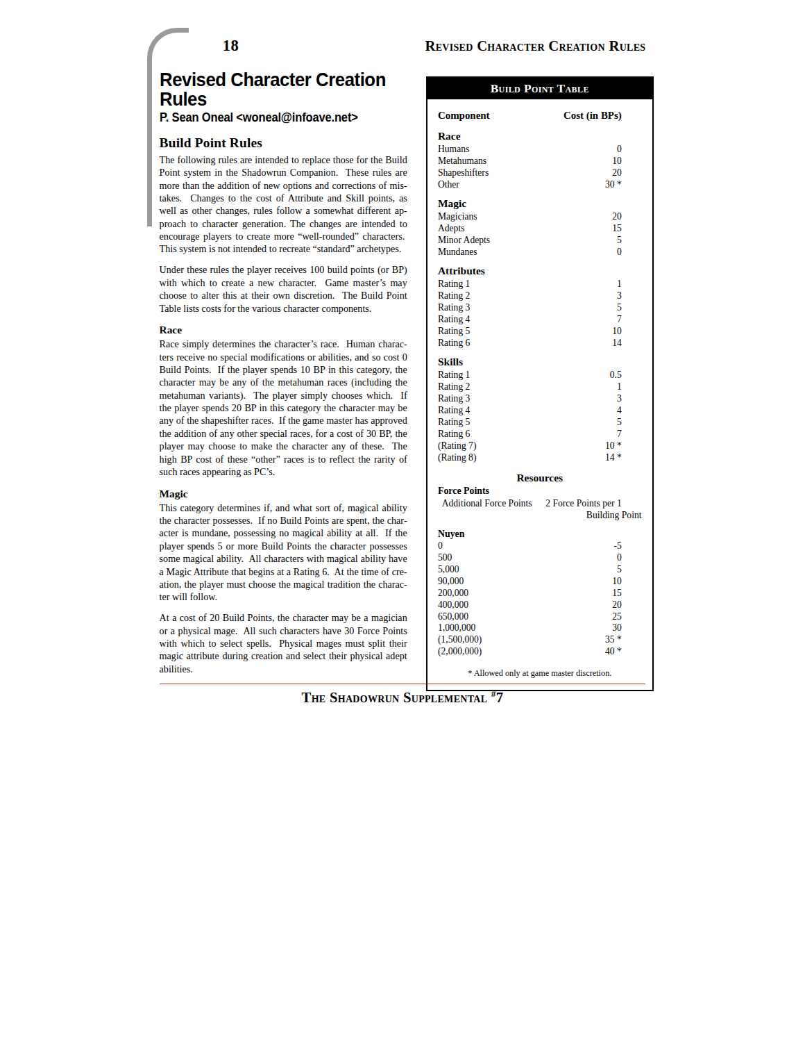18
Revised Character Creation Rules
Revised Character Creation Rules
P. Sean Oneal <woneal@infoave.net>
Build Point Rules
The following rules are intended to replace those for the Build Point system in the Shadowrun Companion. These rules are more than the addition of new options and corrections of mistakes. Changes to the cost of Attribute and Skill points, as well as other changes, rules follow a somewhat different approach to character generation. The changes are intended to encourage players to create more “well-rounded” characters. This system is not intended to recreate “standard” archetypes.
Under these rules the player receives 100 build points (or BP) with which to create a new character. Game master’s may choose to alter this at their own discretion. The Build Point Table lists costs for the various character components.
Race
Race simply determines the character’s race. Human characters receive no special modifications or abilities, and so cost 0 Build Points. If the player spends 10 BP in this category, the character may be any of the metahuman races (including the metahuman variants). The player simply chooses which. If the player spends 20 BP in this category the character may be any of the shapeshifter races. If the game master has approved the addition of any other special races, for a cost of 30 BP, the player may choose to make the character any of these. The high BP cost of these “other” races is to reflect the rarity of such races appearing as PC’s.
Magic
This category determines if, and what sort of, magical ability the character possesses. If no Build Points are spent, the character is mundane, possessing no magical ability at all. If the player spends 5 or more Build Points the character possesses some magical ability. All characters with magical ability have a Magic Attribute that begins at a Rating 6. At the time of creation, the player must choose the magical tradition the character will follow.
At a cost of 20 Build Points, the character may be a magician or a physical mage. All such characters have 30 Force Points with which to select spells. Physical mages must split their magic attribute during creation and select their physical adept abilities.
Build Point Table
| Component | Cost (in BPs) |
| Race | |
| Humans | 0 |
| Metahumans | 10 |
| Shapeshifters | 20 |
| Other | 30 * |
| Magic | |
| Magicians | 20 |
| Adepts | 15 |
| Minor Adepts | 5 |
| Mundanes | 0 |
| Attributes | |
| Rating 1 | 1 |
| Rating 2 | 3 |
| Rating 3 | 5 |
| Rating 4 | 7 |
| Rating 5 | 10 |
| Rating 6 | 14 |
| Skills | |
| Rating 1 | 0.5 |
| Rating 2 | 1 |
| Rating 3 | 3 |
| Rating 4 | 4 |
| Rating 5 | 5 |
| Rating 6 | 7 |
| (Rating 7) | 10 * |
| (Rating 8) | 14 * |
Resources
| Force Points |
| Additional Force Points | 2 Force Points per 1 |
| | Building Point |
| Nuyen |
| 0 | -5 |
| 500 | 0 |
| 5,000 | 5 |
| 90,000 | 10 |
| 200,000 | 15 |
| 400,000 | 20 |
| 650,000 | 25 |
| 1,000,000 | 30 |
| (1,500,000) | 35 * |
| (2,000,000) | 40 * |
* Allowed only at game master discretion.
The Shadowrun Supplemental #7